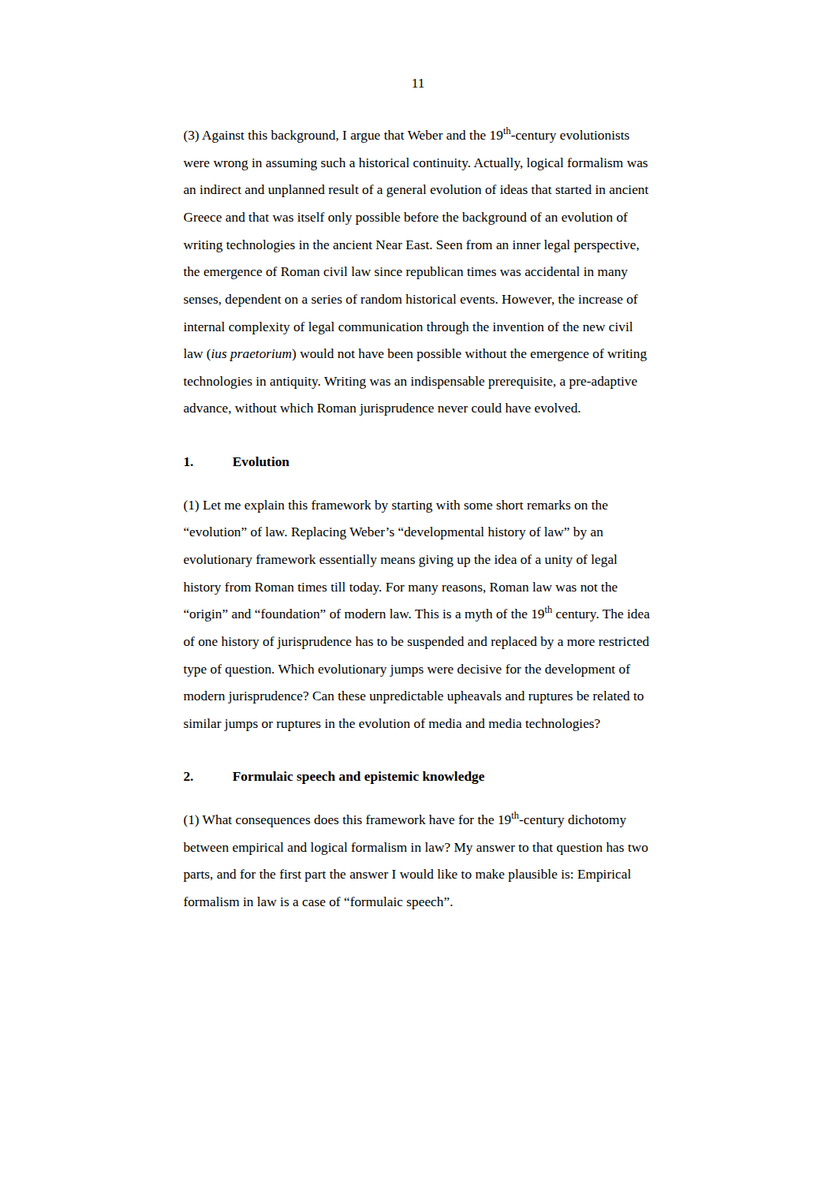11
(3) Against this background, I argue that Weber and the 19th-century evolutionists were wrong in assuming such a historical continuity. Actually, logical formalism was an indirect and unplanned result of a general evolution of ideas that started in ancient Greece and that was itself only possible before the background of an evolution of writing technologies in the ancient Near East. Seen from an inner legal perspective, the emergence of Roman civil law since republican times was accidental in many senses, dependent on a series of random historical events. However, the increase of internal complexity of legal communication through the invention of the new civil law (ius praetorium) would not have been possible without the emergence of writing technologies in antiquity. Writing was an indispensable prerequisite, a pre-adaptive advance, without which Roman jurisprudence never could have evolved.
1. Evolution
(1) Let me explain this framework by starting with some short remarks on the “evolution” of law. Replacing Weber’s “developmental history of law” by an evolutionary framework essentially means giving up the idea of a unity of legal history from Roman times till today. For many reasons, Roman law was not the “origin” and “foundation” of modern law. This is a myth of the 19th century. The idea of one history of jurisprudence has to be suspended and replaced by a more restricted type of question. Which evolutionary jumps were decisive for the development of modern jurisprudence? Can these unpredictable upheavals and ruptures be related to similar jumps or ruptures in the evolution of media and media technologies?
2. Formulaic speech and epistemic knowledge
(1) What consequences does this framework have for the 19th-century dichotomy between empirical and logical formalism in law? My answer to that question has two parts, and for the first part the answer I would like to make plausible is: Empirical formalism in law is a case of “formulaic speech”.